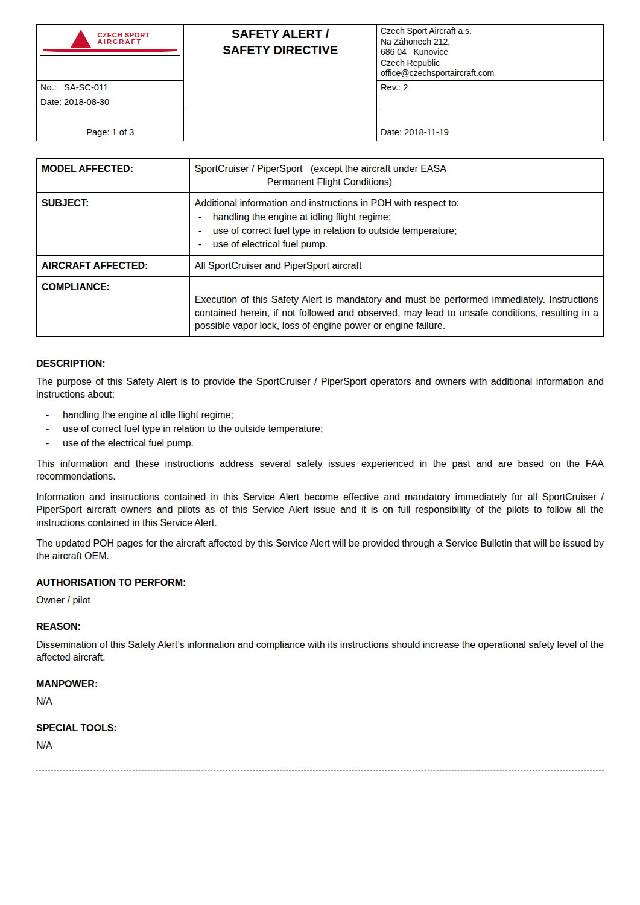| CZECH SPORT AIRCRAFT | SAFETY ALERT / SAFETY DIRECTIVE | Czech Sport Aircraft a.s. Na Záhonech 212, 686 04 Kunovice Czech Republic office@czechsportaircraft.com |
| No.: SA-SC-011 | Rev.: 2 |
| Date: 2018-08-30 |
| Page: 1 of 3 | | Date: 2018-11-19 |
| MODEL AFFECTED: | SportCruiser / PiperSport (except the aircraft under EASA Permanent Flight Conditions) |
| SUBJECT: | Additional information and instructions in POH with respect to: handling the engine at idling flight regime; use of correct fuel type in relation to outside temperature; use of electrical fuel pump. |
| AIRCRAFT AFFECTED: | All SportCruiser and PiperSport aircraft |
| COMPLIANCE: | Execution of this Safety Alert is mandatory and must be performed immediately. Instructions contained herein, if not followed and observed, may lead to unsafe conditions, resulting in a possible vapor lock, loss of engine power or engine failure. |
DESCRIPTION:
The purpose of this Safety Alert is to provide the SportCruiser / PiperSport operators and owners with additional information and instructions about:
handling the engine at idle flight regime;
use of correct fuel type in relation to the outside temperature;
use of the electrical fuel pump.
This information and these instructions address several safety issues experienced in the past and are based on the FAA recommendations.
Information and instructions contained in this Service Alert become effective and mandatory immediately for all SportCruiser / PiperSport aircraft owners and pilots as of this Service Alert issue and it is on full responsibility of the pilots to follow all the instructions contained in this Service Alert.
The updated POH pages for the aircraft affected by this Service Alert will be provided through a Service Bulletin that will be issued by the aircraft OEM.
AUTHORISATION TO PERFORM:
Owner / pilot
REASON:
Dissemination of this Safety Alert’s information and compliance with its instructions should increase the operational safety level of the affected aircraft.
MANPOWER:
N/A
SPECIAL TOOLS:
N/A